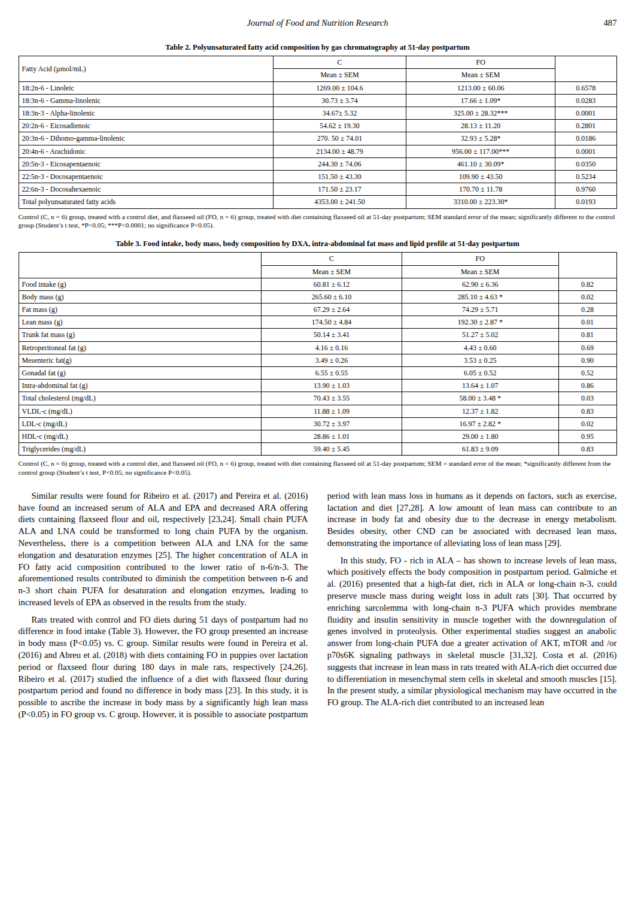Journal of Food and Nutrition Research 487
Table 2. Polyunsaturated fatty acid composition by gas chromatography at 51-day postpartum
| Fatty Acid (µmol/mL) | C | FO | |
| --- | --- | --- | --- |
| Mean ± SEM | Mean ± SEM |
| 18:2n-6 - Linoleic | 1269.00 ± 104.6 | 1213.00 ± 60.06 | 0.6578 |
| 18:3n-6 - Gamma-linolenic | 30.73 ± 3.74 | 17.66 ± 1.09* | 0.0283 |
| 18:3n-3 - Alpha-linolenic | 34.67± 5.32 | 325.00 ± 28.32*** | 0.0001 |
| 20:2n-6 - Eicosadienoic | 54.62 ± 19.30 | 28.13 ± 11.20 | 0.2801 |
| 20:3n-6 - Dihomo-gamma-linolenic | 270. 50 ± 74.01 | 32.93 ± 5.28* | 0.0186 |
| 20:4n-6 - Arachidonic | 2134.00 ± 48.79 | 956.00 ± 117.00*** | 0.0001 |
| 20:5n-3 - Eicosapentaenoic | 244.30 ± 74.06 | 461.10 ± 30.09* | 0.0350 |
| 22:5n-3 - Docosapentaenoic | 151.50 ± 43.30 | 109.90 ± 43.50 | 0.5234 |
| 22:6n-3 - Docosahexaenoic | 171.50 ± 23.17 | 170.70 ± 11.78 | 0.9760 |
| Total polyunsaturated fatty acids | 4353.00 ± 241.50 | 3310.00 ± 223.30* | 0.0193 |
Control (C, n = 6) group, treated with a control diet, and flaxseed oil (FO, n = 6) group, treated with diet containing flaxseed oil at 51-day postpartum; SEM standard error of the mean; significantly different to the control group (Student’s t test, *P<0.05; ***P<0.0001; no significance P<0.05).
Table 3. Food intake, body mass, body composition by DXA, intra-abdominal fat mass and lipid profile at 51-day postpartum
| | C | FO | |
| --- | --- | --- | --- |
| Mean ± SEM | Mean ± SEM |
| Food intake (g) | 60.81 ± 6.12 | 62.90 ± 6.36 | 0.82 |
| Body mass (g) | 265.60 ± 6.10 | 285.10 ± 4.63 * | 0.02 |
| Fat mass (g) | 67.29 ± 2.64 | 74.29 ± 5.71 | 0.28 |
| Lean mass (g) | 174.50 ± 4.84 | 192.30 ± 2.87 * | 0.01 |
| Trunk fat mass (g) | 50.14 ± 3.41 | 51.27 ± 5.02 | 0.81 |
| Retroperitoneal fat (g) | 4.16 ± 0.16 | 4.43 ± 0.60 | 0.69 |
| Mesenteric fat(g) | 3.49 ± 0.26 | 3.53 ± 0.25 | 0.90 |
| Gonadal fat (g) | 6.55 ± 0.55 | 6.05 ± 0.52 | 0.52 |
| Intra-abdominal fat (g) | 13.90 ± 1.03 | 13.64 ± 1.07 | 0.86 |
| Total cholesterol (mg/dL) | 70.43 ± 3.55 | 58.00 ± 3.48 * | 0.03 |
| VLDL-c (mg/dL) | 11.88 ± 1.09 | 12.37 ± 1.82 | 0.83 |
| LDL-c (mg/dL) | 30.72 ± 3.97 | 16.97 ± 2.82 * | 0.02 |
| HDL-c (mg/dL) | 28.86 ± 1.01 | 29.00 ± 1.80 | 0.95 |
| Triglycerides (mg/dL) | 59.40 ± 5.45 | 61.83 ± 9.09 | 0.83 |
Control (C, n = 6) group, treated with a control diet, and flaxseed oil (FO, n = 6) group, treated with diet containing flaxseed oil at 51-day postpartum; SEM = standard error of the mean; *significantly different from the control group (Student’s t test, P<0.05; no significance P<0.05).
Similar results were found for Ribeiro et al. (2017) and Pereira et al. (2016) have found an increased serum of ALA and EPA and decreased ARA offering diets containing flaxseed flour and oil, respectively [23,24]. Small chain PUFA ALA and LNA could be transformed to long chain PUFA by the organism. Nevertheless, there is a competition between ALA and LNA for the same elongation and desaturation enzymes [25]. The higher concentration of ALA in FO fatty acid composition contributed to the lower ratio of n-6/n-3. The aforementioned results contributed to diminish the competition between n-6 and n-3 short chain PUFA for desaturation and elongation enzymes, leading to increased levels of EPA as observed in the results from the study.
Rats treated with control and FO diets during 51 days of postpartum had no difference in food intake (Table 3). However, the FO group presented an increase in body mass (P<0.05) vs. C group. Similar results were found in Pereira et al. (2016) and Abreu et al. (2018) with diets containing FO in puppies over lactation period or flaxseed flour during 180 days in male rats, respectively [24,26]. Ribeiro et al. (2017) studied the influence of a diet with flaxseed flour during postpartum period and found no difference in body mass [23]. In this study, it is possible to ascribe the increase in body mass by a significantly high lean mass (P<0.05) in FO group vs. C group. However, it is possible to associate postpartum period with lean mass loss in humans as it depends on factors, such as exercise, lactation and diet [27,28]. A low amount of lean mass can contribute to an increase in body fat and obesity due to the decrease in energy metabolism. Besides obesity, other CND can be associated with decreased lean mass, demonstrating the importance of alleviating loss of lean mass [29].
In this study, FO - rich in ALA – has shown to increase levels of lean mass, which positively effects the body composition in postpartum period. Galmiche et al. (2016) presented that a high-fat diet, rich in ALA or long-chain n-3, could preserve muscle mass during weight loss in adult rats [30]. That occurred by enriching sarcolemma with long-chain n-3 PUFA which provides membrane fluidity and insulin sensitivity in muscle together with the downregulation of genes involved in proteolysis. Other experimental studies suggest an anabolic answer from long-chain PUFA due a greater activation of AKT, mTOR and /or p70s6K signaling pathways in skeletal muscle [31,32]. Costa et al. (2016) suggests that increase in lean mass in rats treated with ALA-rich diet occurred due to differentiation in mesenchymal stem cells in skeletal and smooth muscles [15]. In the present study, a similar physiological mechanism may have occurred in the FO group. The ALA-rich diet contributed to an increased lean